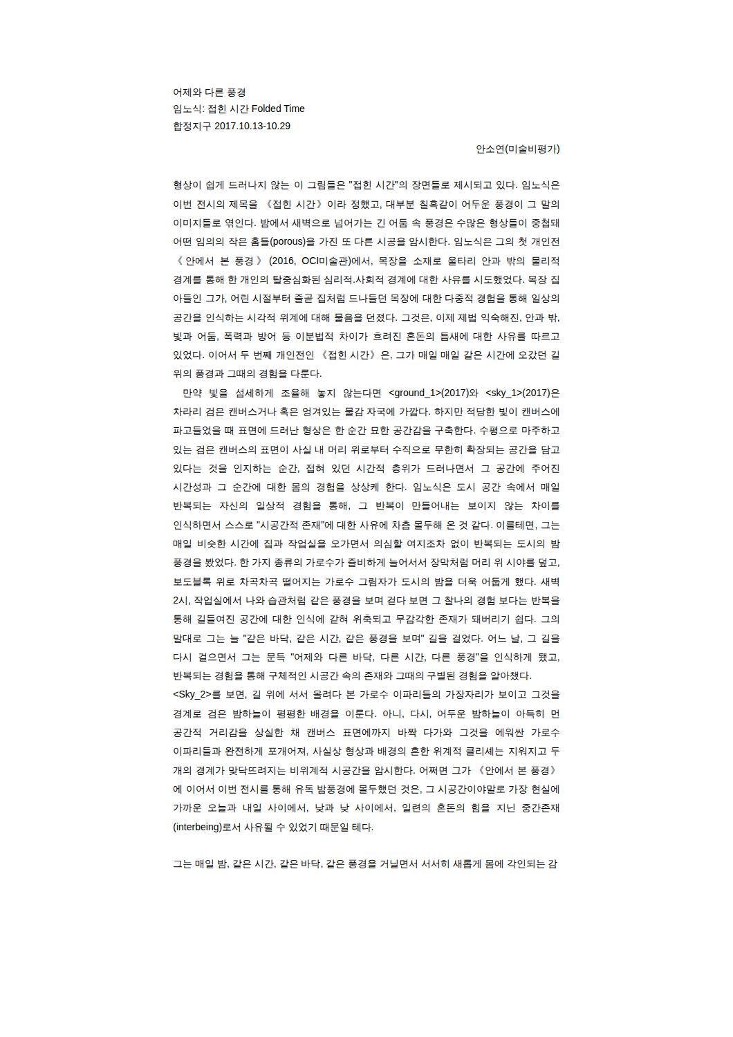어제와 다른 풍경 임노식: 접힌 시간 Folded Time 합정지구 2017.10.13-10.29
안소연(미술비평가)
형상이 쉽게 드러나지 않는 이 그림들은 "접힌 시간"의 장면들로 제시되고 있다. 임노식은 이번 전시의 제목을 《접힌 시간》이라 정했고, 대부분 칠흑같이 어두운 풍경이 그 말의 이미지들로 엮인다. 밤에서 새벽으로 넘어가는 긴 어둠 속 풍경은 수많은 형상들이 중첩돼 어떤 임의의 작은 홈들(porous)을 가진 또 다른 시공을 암시한다. 임노식은 그의 첫 개인전 《안에서 본 풍경》(2016, OCI미술관)에서, 목장을 소재로 울타리 안과 밖의 물리적 경계를 통해 한 개인의 탈중심화된 심리적.사회적 경계에 대한 사유를 시도했었다. 목장 집 아들인 그가, 어린 시절부터 줄곧 집처럼 드나들던 목장에 대한 다중적 경험을 통해 일상의 공간을 인식하는 시각적 위계에 대해 물음을 던졌다. 그것은, 이제 제법 익숙해진, 안과 밖, 빛과 어둠, 폭력과 방어 등 이분법적 차이가 흐려진 혼돈의 틈새에 대한 사유를 따르고 있었다. 이어서 두 번째 개인전인 《접힌 시간》은, 그가 매일 매일 같은 시간에 오갔던 길 위의 풍경과 그때의 경험을 다룬다.
만약 빛을 섬세하게 조율해 놓지 않는다면 <ground_1>(2017)와 <sky_1>(2017)은 차라리 검은 캔버스거나 혹은 엉겨있는 물감 자국에 가깝다. 하지만 적당한 빛이 캔버스에 파고들었을 때 표면에 드러난 형상은 한 순간 묘한 공간감을 구축한다. 수평으로 마주하고 있는 검은 캔버스의 표면이 사실 내 머리 위로부터 수직으로 무한히 확장되는 공간을 담고 있다는 것을 인지하는 순간, 접혀 있던 시간적 층위가 드러나면서 그 공간에 주어진 시간성과 그 순간에 대한 몸의 경험을 상상케 한다. 임노식은 도시 공간 속에서 매일 반복되는 자신의 일상적 경험을 통해, 그 반복이 만들어내는 보이지 않는 차이를 인식하면서 스스로 "시공간적 존재"에 대한 사유에 차츰 몰두해 온 것 같다. 이를테면, 그는 매일 비슷한 시간에 집과 작업실을 오가면서 의심할 여지조차 없이 반복되는 도시의 밤 풍경을 봤었다. 한 가지 종류의 가로수가 즐비하게 늘어서서 장막처럼 머리 위 시야를 덮고, 보도블록 위로 차곡차곡 떨어지는 가로수 그림자가 도시의 밤을 더욱 어둡게 했다. 새벽 2시, 작업실에서 나와 습관처럼 같은 풍경을 보며 걷다 보면 그 찰나의 경험 보다는 반복을 통해 길들여진 공간에 대한 인식에 갇혀 위축되고 무감각한 존재가 돼버리기 쉽다. 그의 말대로 그는 늘 "같은 바닥, 같은 시간, 같은 풍경을 보며" 길을 걸었다. 어느 날, 그 길을 다시 걸으면서 그는 문득 "어제와 다른 바닥, 다른 시간, 다른 풍경"을 인식하게 됐고, 반복되는 경험을 통해 구체적인 시공간 속의 존재와 그때의 구별된 경험을 알아챘다.
<Sky_2>를 보면, 길 위에 서서 올려다 본 가로수 이파리들의 가장자리가 보이고 그것을 경계로 검은 밤하늘이 평평한 배경을 이룬다. 아니, 다시, 어두운 밤하늘이 아득히 먼 공간적 거리감을 상실한 채 캔버스 표면에까지 바짝 다가와 그것을 에워싼 가로수 이파리들과 완전하게 포개어져, 사실상 형상과 배경의 흔한 위계적 클리셰는 지워지고 두 개의 경계가 맞닥뜨려지는 비위계적 시공간을 암시한다. 어쩌면 그가 《안에서 본 풍경》에 이어서 이번 전시를 통해 유독 밤풍경에 몰두했던 것은, 그 시공간이야말로 가장 현실에 가까운 오늘과 내일 사이에서, 낮과 낮 사이에서, 일련의 혼돈의 힘을 지닌 중간존재(interbeing)로서 사유될 수 있었기 때문일 테다.
그는 매일 밤, 같은 시간, 같은 바닥, 같은 풍경을 거닐면서 서서히 새롭게 몸에 각인되는 감